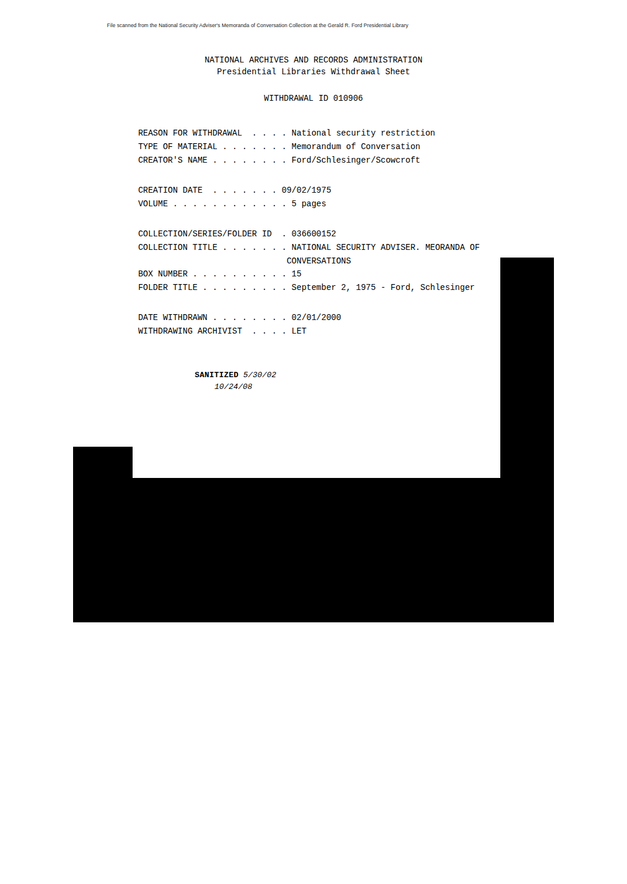File scanned from the National Security Adviser's Memoranda of Conversation Collection at the Gerald R. Ford Presidential Library
NATIONAL ARCHIVES AND RECORDS ADMINISTRATION Presidential Libraries Withdrawal Sheet
WITHDRAWAL ID 010906
REASON FOR WITHDRAWAL . . . . National security restriction
TYPE OF MATERIAL . . . . . . . Memorandum of Conversation
CREATOR'S NAME . . . . . . . . Ford/Schlesinger/Scowcroft
CREATION DATE . . . . . . . 09/02/1975
VOLUME . . . . . . . . . . . . 5 pages
COLLECTION/SERIES/FOLDER ID . 036600152
COLLECTION TITLE . . . . . . . NATIONAL SECURITY ADVISER. MEORANDA OF
CONVERSATIONS
BOX NUMBER . . . . . . . . . . 15
FOLDER TITLE . . . . . . . . . September 2, 1975 - Ford, Schlesinger
DATE WITHDRAWN . . . . . . . . 02/01/2000
WITHDRAWING ARCHIVIST . . . . LET
SANITIZED 5/30/02 10/24/08